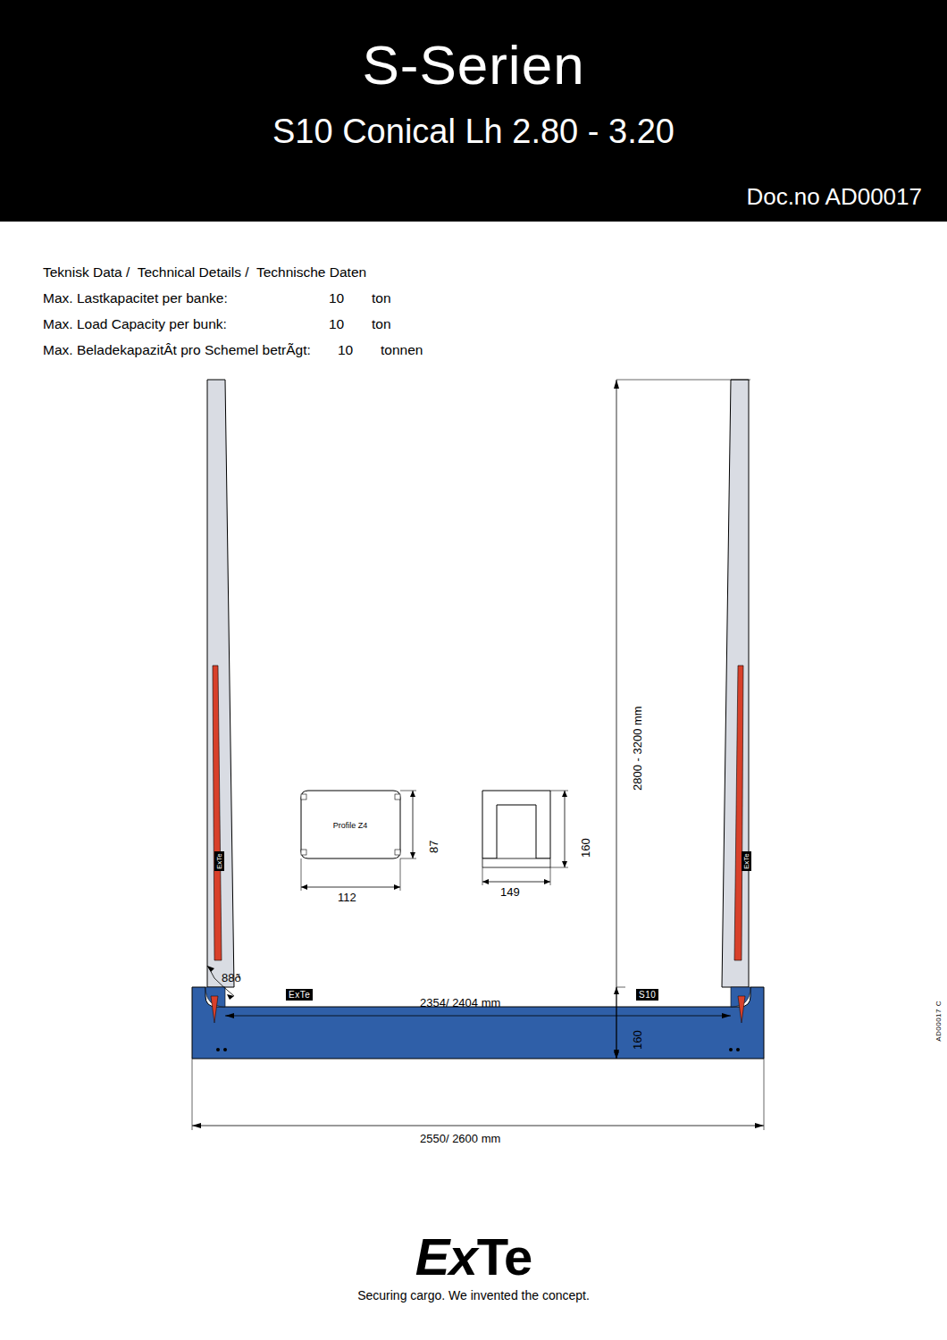S-Serien
S10 Conical Lh 2.80 - 3.20
Doc.no AD00017
Teknisk Data / Technical Details / Technische Daten
Max. Lastkapacitet per banke: 10 ton
Max. Load Capacity per bunk: 10 ton
Max. BeladekapazitÂt pro Schemel betrÃgt: 10 tonnen
Profile Z4
112
149
87
160
2800 - 3200 mm
2354/ 2404 mm
2550/ 2600 mm
160
88ð
ExTe
S10
ExTe
ExTe
AD00017 C
Ex Te
Securing cargo. We invented the concept.